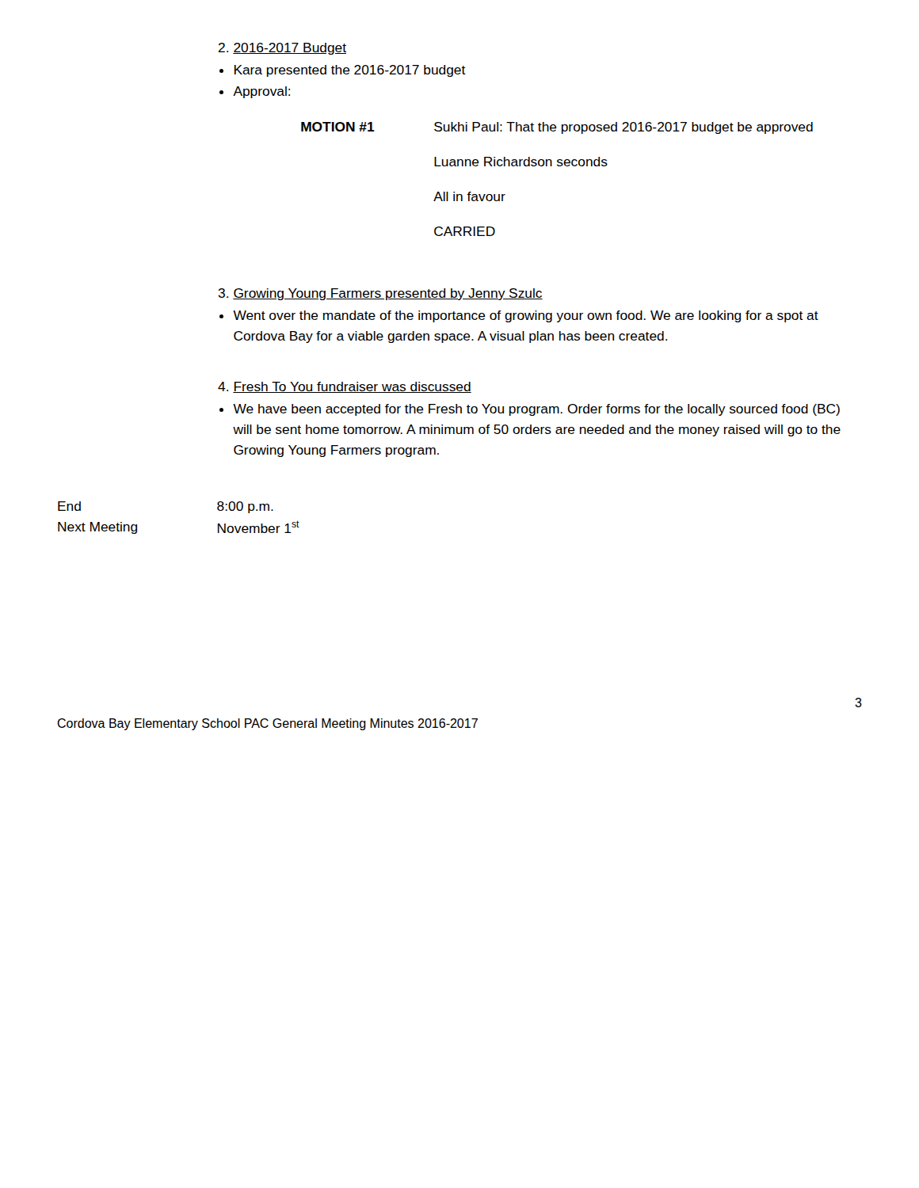2016-2017 Budget
Kara presented the 2016-2017 budget
Approval:
MOTION #1
Sukhi Paul: That the proposed 2016-2017 budget be approved
Luanne Richardson seconds
All in favour
CARRIED
Growing Young Farmers presented by Jenny Szulc
Went over the mandate of the importance of growing your own food. We are looking for a spot at Cordova Bay for a viable garden space. A visual plan has been created.
Fresh To You fundraiser was discussed
We have been accepted for the Fresh to You program. Order forms for the locally sourced food (BC) will be sent home tomorrow. A minimum of 50 orders are needed and the money raised will go to the Growing Young Farmers program.
End
8:00 p.m.
Next Meeting
November 1st
3
Cordova Bay Elementary School PAC General Meeting Minutes 2016-2017